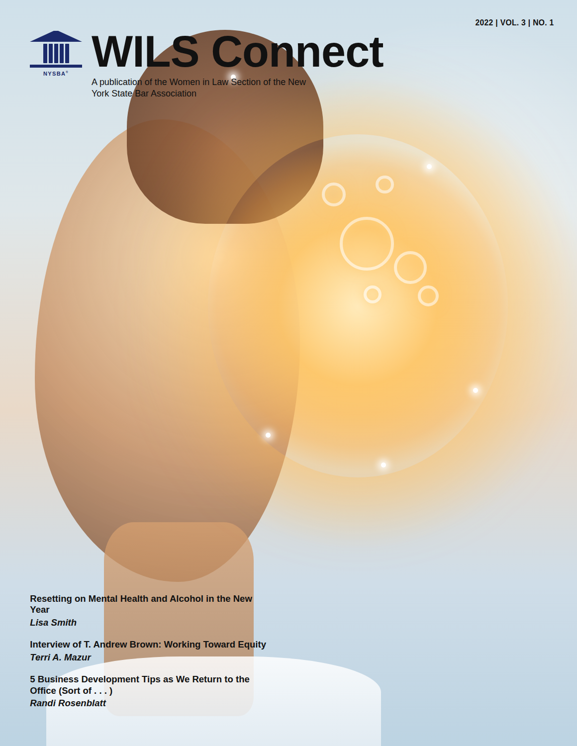2022 | VOL. 3 | NO. 1
NYSBA®
WILS Connect
A publication of the Women in Law Section of the New York State Bar Association
Resetting on Mental Health and Alcohol in the New Year Lisa Smith
Interview of T. Andrew Brown: Working Toward Equity Terri A. Mazur
5 Business Development Tips as We Return to the Office (Sort of . . . ) Randi Rosenblatt